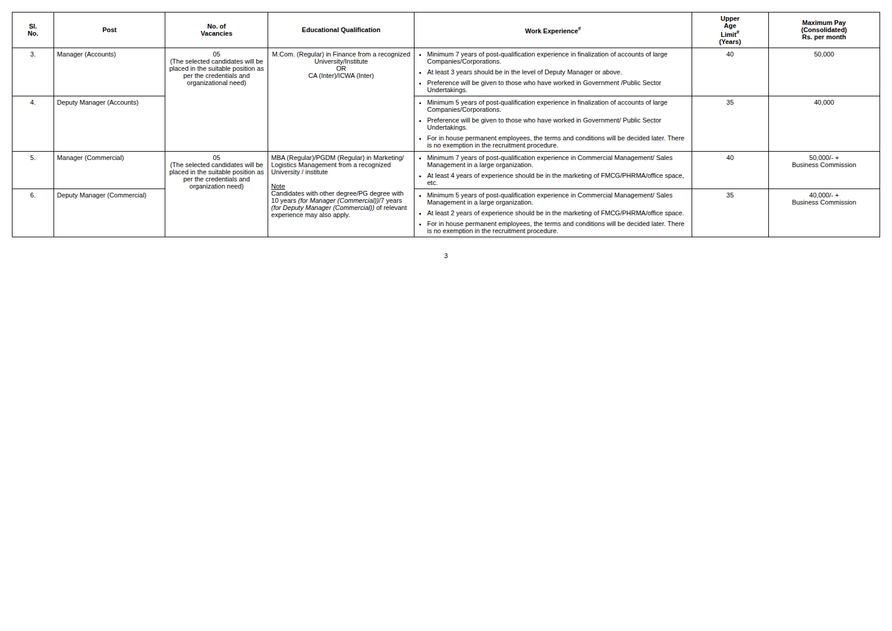| Sl. No. | Post | No. of Vacancies | Educational Qualification | Work Experience # | Upper Age Limit # (Years) | Maximum Pay (Consolidated) Rs. per month |
| --- | --- | --- | --- | --- | --- | --- |
| 3. | Manager (Accounts) | 05 (The selected candidates will be placed in the suitable position as per the credentials and organizational need) | M.Com. (Regular) in Finance from a recognized University/Institute OR CA (Inter)/ICWA (Inter) | Minimum 7 years of post-qualification experience in finalization of accounts of large Companies/Corporations. At least 3 years should be in the level of Deputy Manager or above. Preference will be given to those who have worked in Government /Public Sector Undertakings. | 40 | 50,000 |
| 4. | Deputy Manager (Accounts) | Minimum 5 years of post-qualification experience in finalization of accounts of large Companies/Corporations. Preference will be given to those who have worked in Government/ Public Sector Undertakings. For in house permanent employees, the terms and conditions will be decided later. There is no exemption in the recruitment procedure. | 35 | 40,000 |
| 5. | Manager (Commercial) | 05 (The selected candidates will be placed in the suitable position as per the credentials and organization need) | MBA (Regular)/PGDM (Regular) in Marketing/ Logistics Management from a recognized University / institute Note Candidates with other degree/PG degree with 10 years (for Manager (Commercial)) /7 years (for Deputy Manager (Commercial)) of relevant experience may also apply. | Minimum 7 years of post-qualification experience in Commercial Management/ Sales Management in a large organization. At least 4 years of experience should be in the marketing of FMCG/PHRMA/office space, etc. | 40 | 50,000/- + Business Commission |
| 6. | Deputy Manager (Commercial) | Minimum 5 years of post-qualification experience in Commercial Management/ Sales Management in a large organization. At least 2 years of experience should be in the marketing of FMCG/PHRMA/office space. For in house permanent employees, the terms and conditions will be decided later. There is no exemption in the recruitment procedure. | 35 | 40,000/- + Business Commission |
3